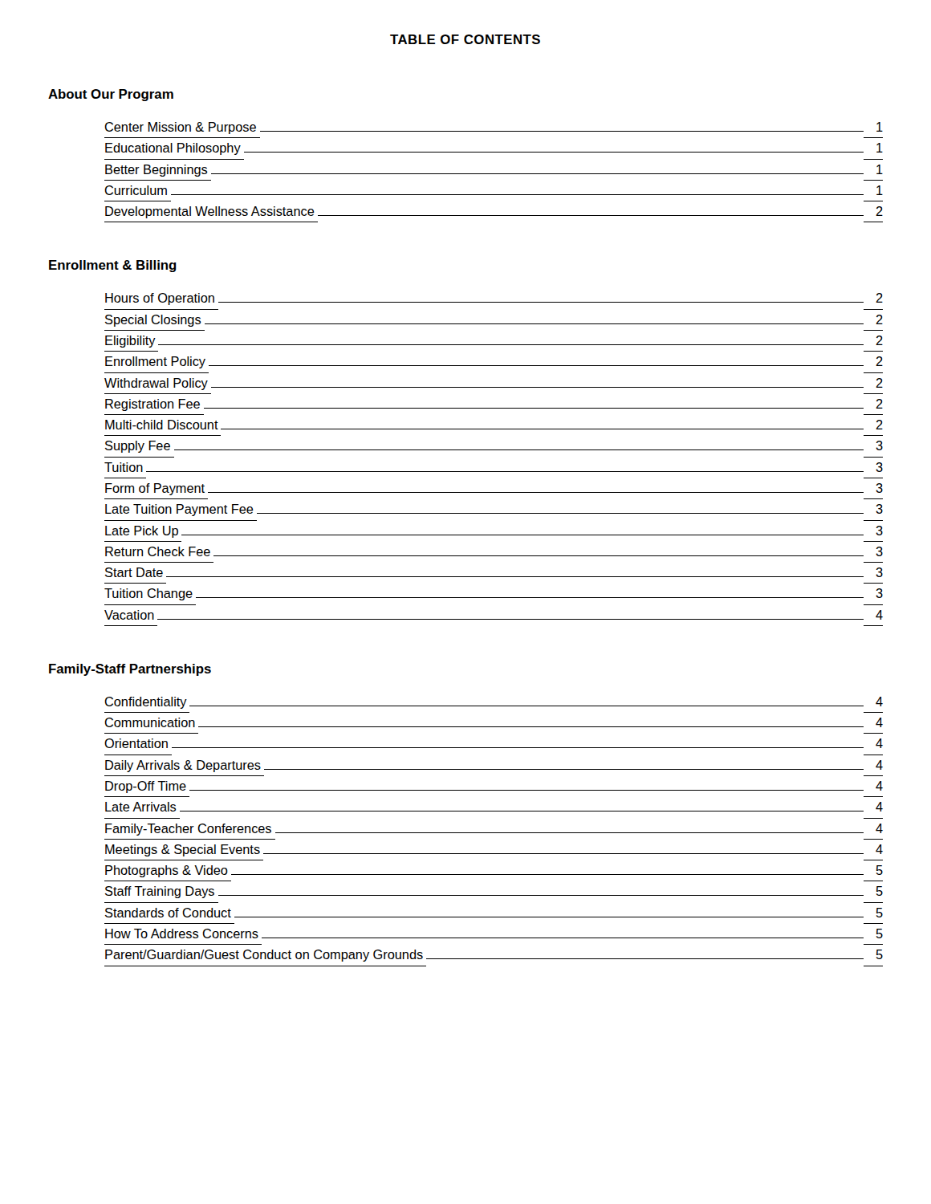TABLE OF CONTENTS
About Our Program
Center Mission & Purpose 1
Educational Philosophy 1
Better Beginnings 1
Curriculum 1
Developmental Wellness Assistance 2
Enrollment & Billing
Hours of Operation 2
Special Closings 2
Eligibility 2
Enrollment Policy 2
Withdrawal Policy 2
Registration Fee 2
Multi-child Discount 2
Supply Fee 3
Tuition 3
Form of Payment 3
Late Tuition Payment Fee 3
Late Pick Up 3
Return Check Fee 3
Start Date 3
Tuition Change 3
Vacation 4
Family-Staff Partnerships
Confidentiality 4
Communication 4
Orientation 4
Daily Arrivals & Departures 4
Drop-Off Time 4
Late Arrivals 4
Family-Teacher Conferences 4
Meetings & Special Events 4
Photographs & Video 5
Staff Training Days 5
Standards of Conduct 5
How To Address Concerns 5
Parent/Guardian/Guest Conduct on Company Grounds 5